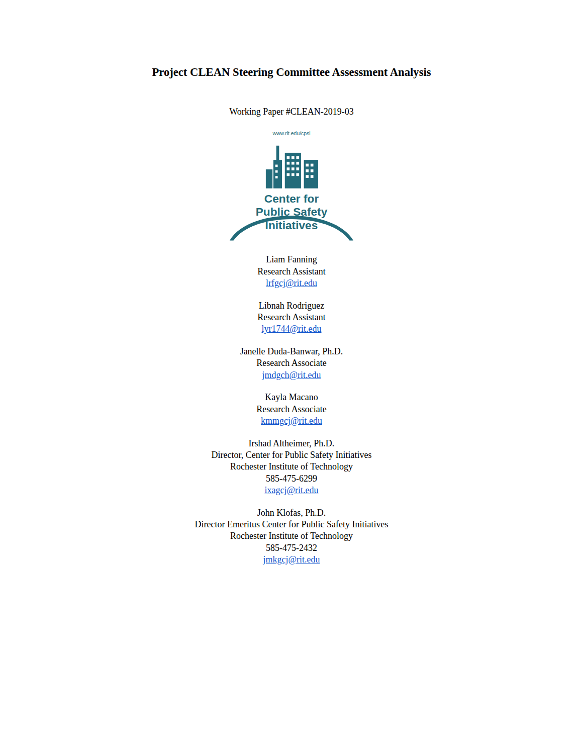Project CLEAN Steering Committee Assessment Analysis
Working Paper #CLEAN-2019-03
Liam Fanning Research Assistant lrfgcj@rit.edu
Libnah Rodriguez Research Assistant lyr1744@rit.edu
Janelle Duda-Banwar, Ph.D. Research Associate jmdgch@rit.edu
Kayla Macano Research Associate kmmgcj@rit.edu
Irshad Altheimer, Ph.D. Director, Center for Public Safety Initiatives Rochester Institute of Technology 585-475-6299 ixagcj@rit.edu
John Klofas, Ph.D. Director Emeritus Center for Public Safety Initiatives Rochester Institute of Technology 585-475-2432 jmkgcj@rit.edu